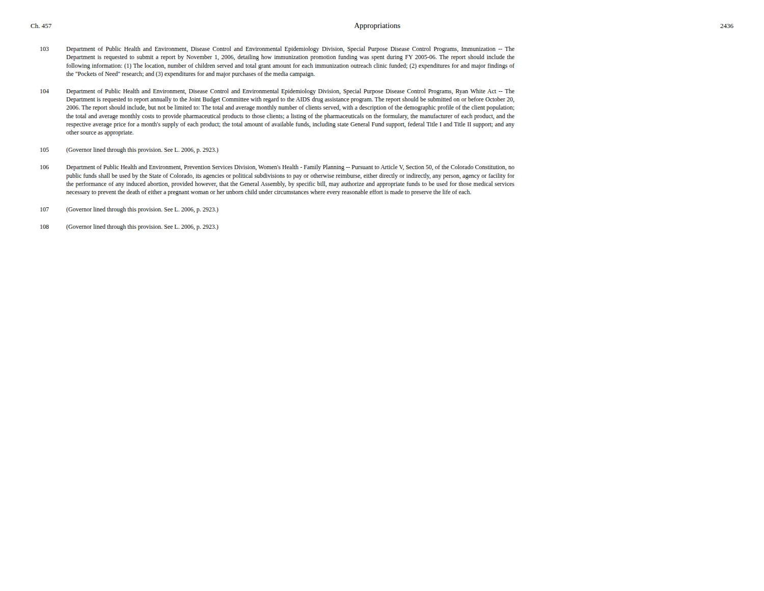Ch. 457
Appropriations
2436
103
Department of Public Health and Environment, Disease Control and Environmental Epidemiology Division, Special Purpose Disease Control Programs, Immunization -- The Department is requested to submit a report by November 1, 2006, detailing how immunization promotion funding was spent during FY 2005-06. The report should include the following information: (1) The location, number of children served and total grant amount for each immunization outreach clinic funded; (2) expenditures for and major findings of the "Pockets of Need" research; and (3) expenditures for and major purchases of the media campaign.
104
Department of Public Health and Environment, Disease Control and Environmental Epidemiology Division, Special Purpose Disease Control Programs, Ryan White Act -- The Department is requested to report annually to the Joint Budget Committee with regard to the AIDS drug assistance program. The report should be submitted on or before October 20, 2006. The report should include, but not be limited to: The total and average monthly number of clients served, with a description of the demographic profile of the client population; the total and average monthly costs to provide pharmaceutical products to those clients; a listing of the pharmaceuticals on the formulary, the manufacturer of each product, and the respective average price for a month's supply of each product; the total amount of available funds, including state General Fund support, federal Title I and Title II support; and any other source as appropriate.
105
(Governor lined through this provision. See L. 2006, p. 2923.)
106
Department of Public Health and Environment, Prevention Services Division, Women's Health - Family Planning -- Pursuant to Article V, Section 50, of the Colorado Constitution, no public funds shall be used by the State of Colorado, its agencies or political subdivisions to pay or otherwise reimburse, either directly or indirectly, any person, agency or facility for the performance of any induced abortion, provided however, that the General Assembly, by specific bill, may authorize and appropriate funds to be used for those medical services necessary to prevent the death of either a pregnant woman or her unborn child under circumstances where every reasonable effort is made to preserve the life of each.
107
(Governor lined through this provision. See L. 2006, p. 2923.)
108
(Governor lined through this provision. See L. 2006, p. 2923.)